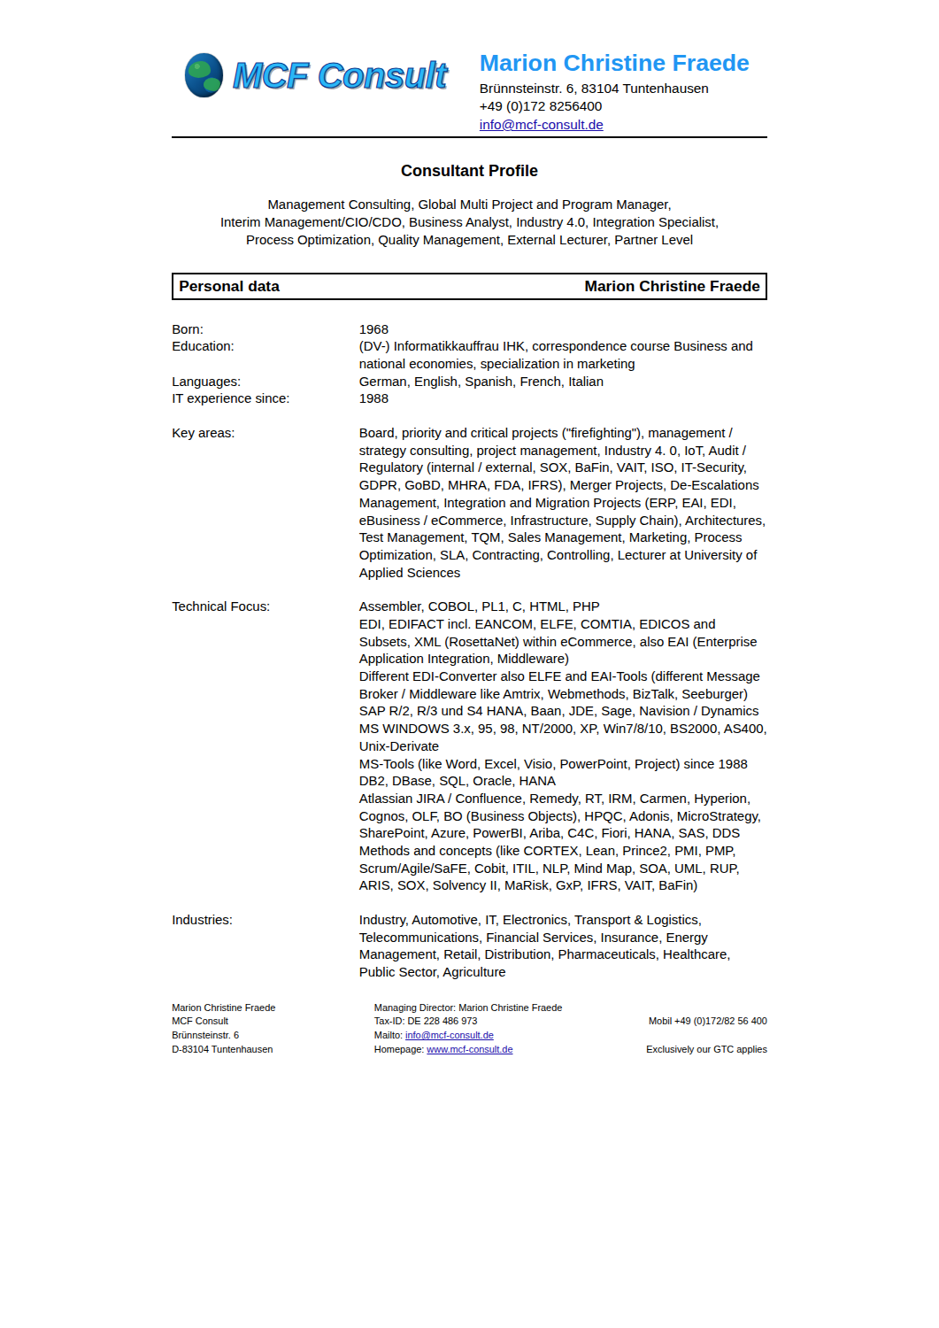MCF Consult
Marion Christine Fraede
Brünnsteinstr. 6, 83104 Tuntenhausen
+49 (0)172 8256400
info@mcf-consult.de
Consultant Profile
Management Consulting, Global Multi Project and Program Manager,
Interim Management/CIO/CDO, Business Analyst, Industry 4.0, Integration Specialist,
Process Optimization, Quality Management, External Lecturer, Partner Level
Personal data Marion Christine Fraede
| Born: | 1968 |
| Education: | (DV-) Informatikkauffrau IHK, correspondence course Business and national economies, specialization in marketing |
| Languages: | German, English, Spanish, French, Italian |
| IT experience since: | 1988 |
| Key areas: | Board, priority and critical projects ("firefighting"), management / strategy consulting, project management, Industry 4. 0, IoT, Audit / Regulatory (internal / external, SOX, BaFin, VAIT, ISO, IT-Security, GDPR, GoBD, MHRA, FDA, IFRS), Merger Projects, De-Escalations Management, Integration and Migration Projects (ERP, EAI, EDI, eBusiness / eCommerce, Infrastructure, Supply Chain), Architectures, Test Management, TQM, Sales Management, Marketing, Process Optimization, SLA, Contracting, Controlling, Lecturer at University of Applied Sciences |
| Technical Focus: | Assembler, COBOL, PL1, C, HTML, PHP EDI, EDIFACT incl. EANCOM, ELFE, COMTIA, EDICOS and Subsets, XML (RosettaNet) within eCommerce, also EAI (Enterprise Application Integration, Middleware) Different EDI-Converter also ELFE and EAI-Tools (different Message Broker / Middleware like Amtrix, Webmethods, BizTalk, Seeburger) SAP R/2, R/3 und S4 HANA, Baan, JDE, Sage, Navision / Dynamics MS WINDOWS 3.x, 95, 98, NT/2000, XP, Win7/8/10, BS2000, AS400, Unix-Derivate MS-Tools (like Word, Excel, Visio, PowerPoint, Project) since 1988 DB2, DBase, SQL, Oracle, HANA Atlassian JIRA / Confluence, Remedy, RT, IRM, Carmen, Hyperion, Cognos, OLF, BO (Business Objects), HPQC, Adonis, MicroStrategy, SharePoint, Azure, PowerBI, Ariba, C4C, Fiori, HANA, SAS, DDS Methods and concepts (like CORTEX, Lean, Prince2, PMI, PMP, Scrum/Agile/SaFE, Cobit, ITIL, NLP, Mind Map, SOA, UML, RUP, ARIS, SOX, Solvency II, MaRisk, GxP, IFRS, VAIT, BaFin) |
| Industries: | Industry, Automotive, IT, Electronics, Transport & Logistics, Telecommunications, Financial Services, Insurance, Energy Management, Retail, Distribution, Pharmaceuticals, Healthcare, Public Sector, Agriculture |
| Marion Christine Fraede | Managing Director: Marion Christine Fraede | |
| MCF Consult | Tax-ID: DE 228 486 973 | Mobil +49 (0)172/82 56 400 |
| Brünnsteinstr. 6 | Mailto: info@mcf-consult.de | |
| D-83104 Tuntenhausen | Homepage: www.mcf-consult.de | Exclusively our GTC applies |